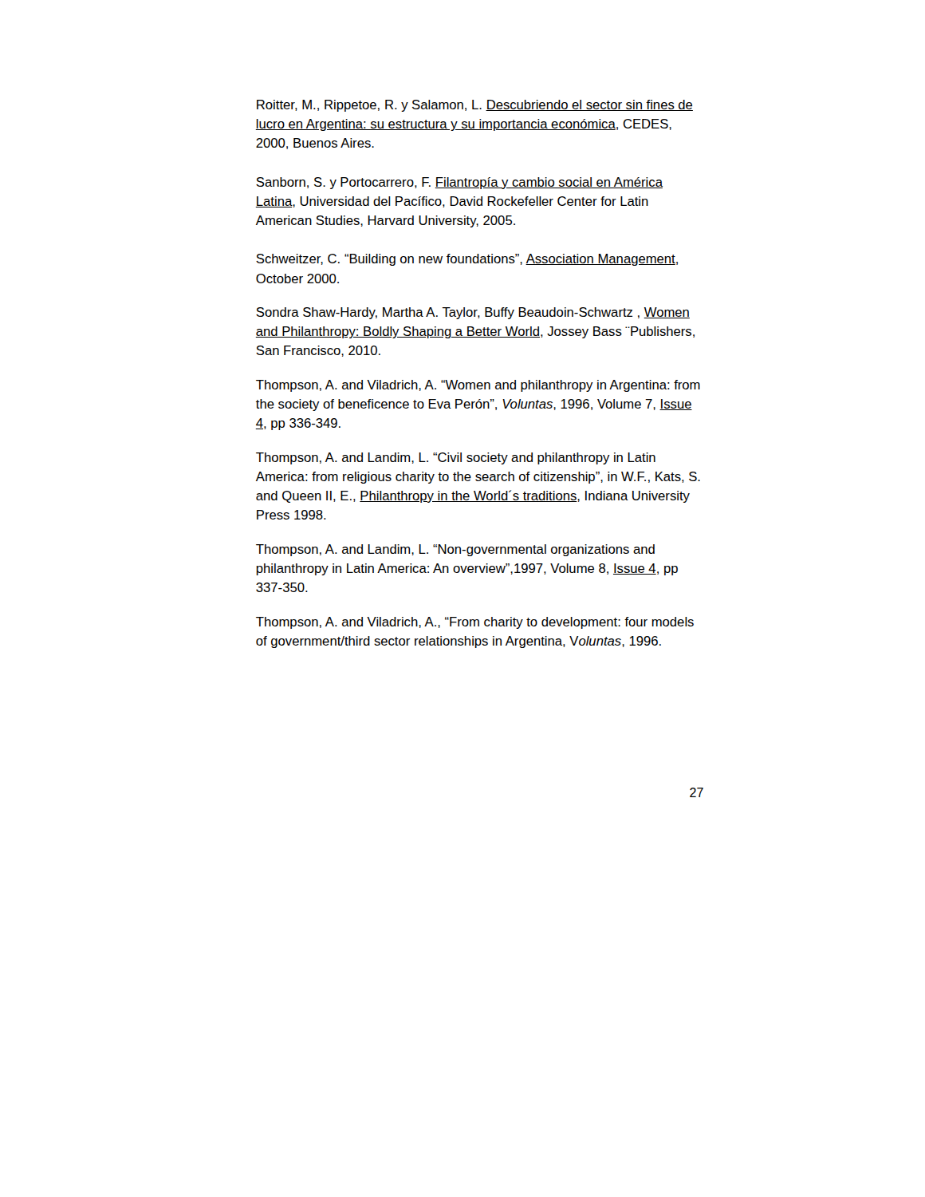Roitter, M., Rippetoe, R. y Salamon, L. Descubriendo el sector sin fines de lucro en Argentina: su estructura y su importancia económica, CEDES, 2000, Buenos Aires.
Sanborn, S. y Portocarrero, F. Filantropía y cambio social en América Latina, Universidad del Pacífico, David Rockefeller Center for Latin American Studies, Harvard University, 2005.
Schweitzer, C. “Building on new foundations”, Association Management, October 2000.
Sondra Shaw-Hardy, Martha A. Taylor, Buffy Beaudoin-Schwartz , Women and Philanthropy: Boldly Shaping a Better World, Jossey Bass ¨Publishers, San Francisco, 2010.
Thompson, A. and Viladrich, A. “Women and philanthropy in Argentina: from the society of beneficence to Eva Perón”, Voluntas, 1996, Volume 7, Issue 4, pp 336-349.
Thompson, A. and Landim, L. “Civil society and philanthropy in Latin America: from religious charity to the search of citizenship”, in W.F., Kats, S. and Queen II, E., Philanthropy in the World´s traditions, Indiana University Press 1998.
Thompson, A. and Landim, L. “Non-governmental organizations and philanthropy in Latin America: An overview”,1997, Volume 8, Issue 4, pp 337-350.
Thompson, A. and Viladrich, A., “From charity to development: four models of government/third sector relationships in Argentina, Voluntas, 1996.
27